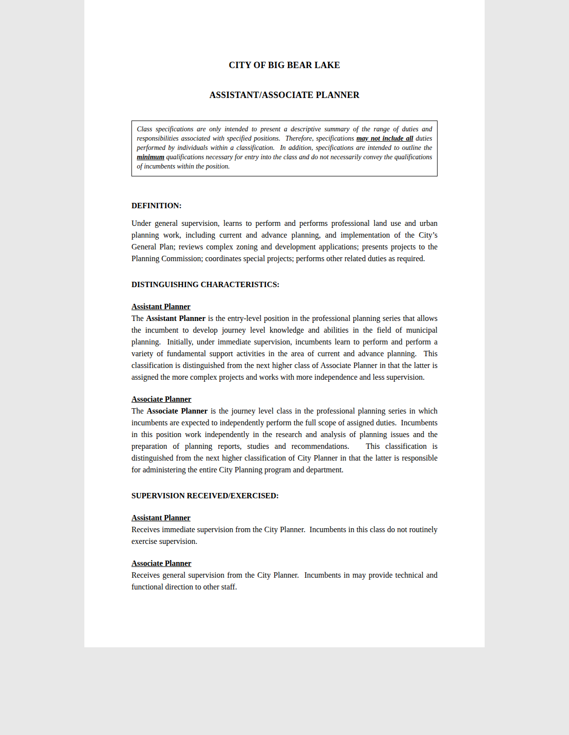CITY OF BIG BEAR LAKE
ASSISTANT/ASSOCIATE PLANNER
Class specifications are only intended to present a descriptive summary of the range of duties and responsibilities associated with specified positions. Therefore, specifications may not include all duties performed by individuals within a classification. In addition, specifications are intended to outline the minimum qualifications necessary for entry into the class and do not necessarily convey the qualifications of incumbents within the position.
Definition:
Under general supervision, learns to perform and performs professional land use and urban planning work, including current and advance planning, and implementation of the City’s General Plan; reviews complex zoning and development applications; presents projects to the Planning Commission; coordinates special projects; performs other related duties as required.
Distinguishing Characteristics:
Assistant Planner
The Assistant Planner is the entry-level position in the professional planning series that allows the incumbent to develop journey level knowledge and abilities in the field of municipal planning. Initially, under immediate supervision, incumbents learn to perform and perform a variety of fundamental support activities in the area of current and advance planning. This classification is distinguished from the next higher class of Associate Planner in that the latter is assigned the more complex projects and works with more independence and less supervision.
Associate Planner
The Associate Planner is the journey level class in the professional planning series in which incumbents are expected to independently perform the full scope of assigned duties. Incumbents in this position work independently in the research and analysis of planning issues and the preparation of planning reports, studies and recommendations. This classification is distinguished from the next higher classification of City Planner in that the latter is responsible for administering the entire City Planning program and department.
Supervision Received/Exercised:
Assistant Planner
Receives immediate supervision from the City Planner. Incumbents in this class do not routinely exercise supervision.
Associate Planner
Receives general supervision from the City Planner. Incumbents in may provide technical and functional direction to other staff.